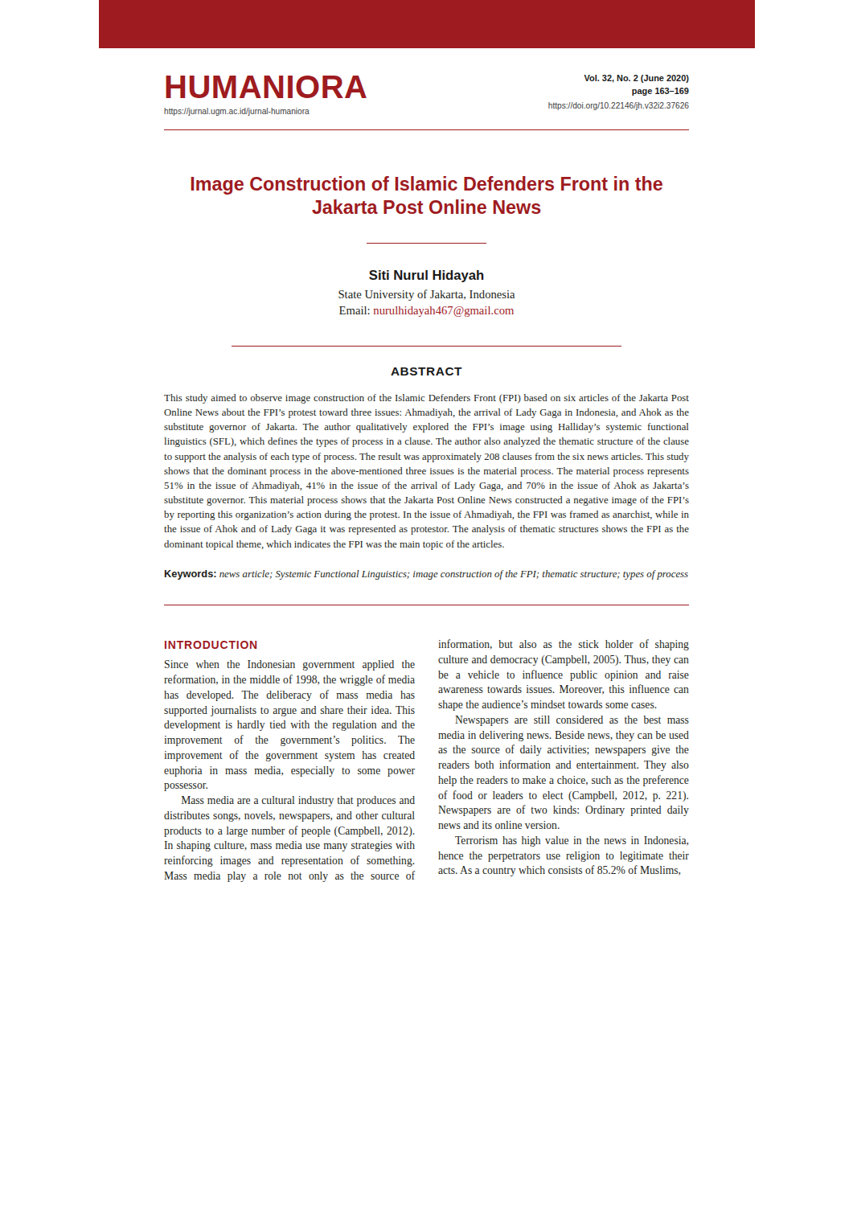HUMANIORA
https://jurnal.ugm.ac.id/jurnal-humaniora
Vol. 32, No. 2 (June 2020)
page 163–169
https://doi.org/10.22146/jh.v32i2.37626
Image Construction of Islamic Defenders Front in the Jakarta Post Online News
Siti Nurul Hidayah
State University of Jakarta, Indonesia
Email: nurulhidayah467@gmail.com
ABSTRACT
This study aimed to observe image construction of the Islamic Defenders Front (FPI) based on six articles of the Jakarta Post Online News about the FPI’s protest toward three issues: Ahmadiyah, the arrival of Lady Gaga in Indonesia, and Ahok as the substitute governor of Jakarta. The author qualitatively explored the FPI’s image using Halliday’s systemic functional linguistics (SFL), which defines the types of process in a clause. The author also analyzed the thematic structure of the clause to support the analysis of each type of process. The result was approximately 208 clauses from the six news articles. This study shows that the dominant process in the above-mentioned three issues is the material process. The material process represents 51% in the issue of Ahmadiyah, 41% in the issue of the arrival of Lady Gaga, and 70% in the issue of Ahok as Jakarta’s substitute governor. This material process shows that the Jakarta Post Online News constructed a negative image of the FPI’s by reporting this organization’s action during the protest. In the issue of Ahmadiyah, the FPI was framed as anarchist, while in the issue of Ahok and of Lady Gaga it was represented as protestor. The analysis of thematic structures shows the FPI as the dominant topical theme, which indicates the FPI was the main topic of the articles.
Keywords: news article; Systemic Functional Linguistics; image construction of the FPI; thematic structure; types of process
INTRODUCTION
Since when the Indonesian government applied the reformation, in the middle of 1998, the wriggle of media has developed. The deliberacy of mass media has supported journalists to argue and share their idea. This development is hardly tied with the regulation and the improvement of the government’s politics. The improvement of the government system has created euphoria in mass media, especially to some power possessor.
Mass media are a cultural industry that produces and distributes songs, novels, newspapers, and other cultural products to a large number of people (Campbell, 2012). In shaping culture, mass media use many strategies with reinforcing images and representation of something. Mass media play a role not only as the source of information, but also as the stick holder of shaping culture and democracy (Campbell, 2005). Thus, they can be a vehicle to influence public opinion and raise awareness towards issues. Moreover, this influence can shape the audience’s mindset towards some cases.
Newspapers are still considered as the best mass media in delivering news. Beside news, they can be used as the source of daily activities; newspapers give the readers both information and entertainment. They also help the readers to make a choice, such as the preference of food or leaders to elect (Campbell, 2012, p. 221). Newspapers are of two kinds: Ordinary printed daily news and its online version.
Terrorism has high value in the news in Indonesia, hence the perpetrators use religion to legitimate their acts. As a country which consists of 85.2% of Muslims,